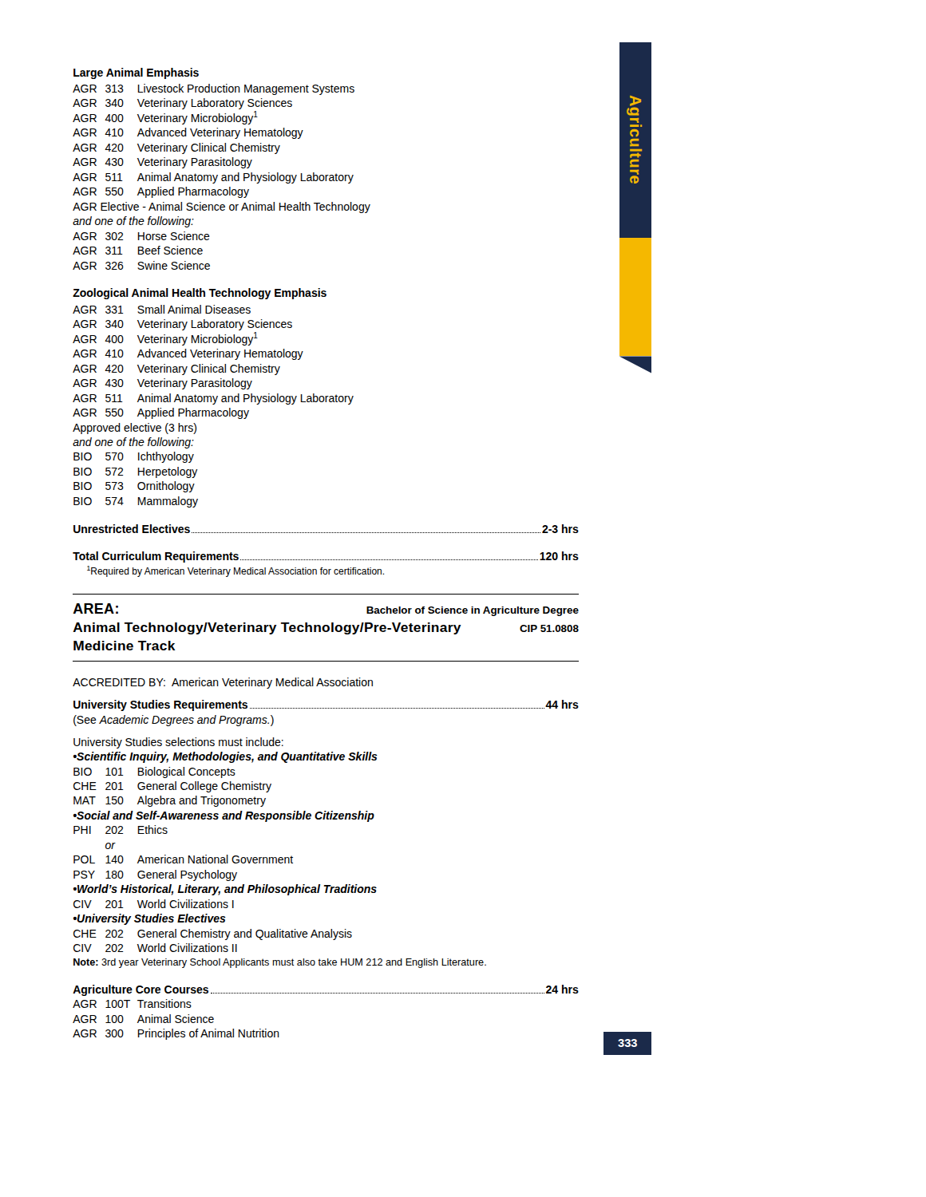Agriculture
Large Animal Emphasis
AGR 313 Livestock Production Management Systems
AGR 340 Veterinary Laboratory Sciences
AGR 400 Veterinary Microbiology1
AGR 410 Advanced Veterinary Hematology
AGR 420 Veterinary Clinical Chemistry
AGR 430 Veterinary Parasitology
AGR 511 Animal Anatomy and Physiology Laboratory
AGR 550 Applied Pharmacology
AGR Elective - Animal Science or Animal Health Technology
and one of the following:
AGR 302 Horse Science
AGR 311 Beef Science
AGR 326 Swine Science
Zoological Animal Health Technology Emphasis
AGR 331 Small Animal Diseases
AGR 340 Veterinary Laboratory Sciences
AGR 400 Veterinary Microbiology1
AGR 410 Advanced Veterinary Hematology
AGR 420 Veterinary Clinical Chemistry
AGR 430 Veterinary Parasitology
AGR 511 Animal Anatomy and Physiology Laboratory
AGR 550 Applied Pharmacology
Approved elective (3 hrs)
and one of the following:
BIO 570 Ichthyology
BIO 572 Herpetology
BIO 573 Ornithology
BIO 574 Mammalogy
Unrestricted Electives 2-3 hrs
Total Curriculum Requirements 120 hrs
1Required by American Veterinary Medical Association for certification.
AREA:
Bachelor of Science in Agriculture Degree
Animal Technology/Veterinary Technology/Pre-Veterinary Medicine Track
CIP 51.0808
ACCREDITED BY: American Veterinary Medical Association
University Studies Requirements 44 hrs
(See Academic Degrees and Programs.)
University Studies selections must include:
•Scientific Inquiry, Methodologies, and Quantitative Skills
BIO 101 Biological Concepts
CHE 201 General College Chemistry
MAT 150 Algebra and Trigonometry
•Social and Self-Awareness and Responsible Citizenship
PHI 202 Ethics
or
POL 140 American National Government
PSY 180 General Psychology
•World’s Historical, Literary, and Philosophical Traditions
CIV 201 World Civilizations I
•University Studies Electives
CHE 202 General Chemistry and Qualitative Analysis
CIV 202 World Civilizations II
Note: 3rd year Veterinary School Applicants must also take HUM 212 and English Literature.
Agriculture Core Courses 24 hrs
AGR 100T Transitions
AGR 100 Animal Science
AGR 300 Principles of Animal Nutrition
333